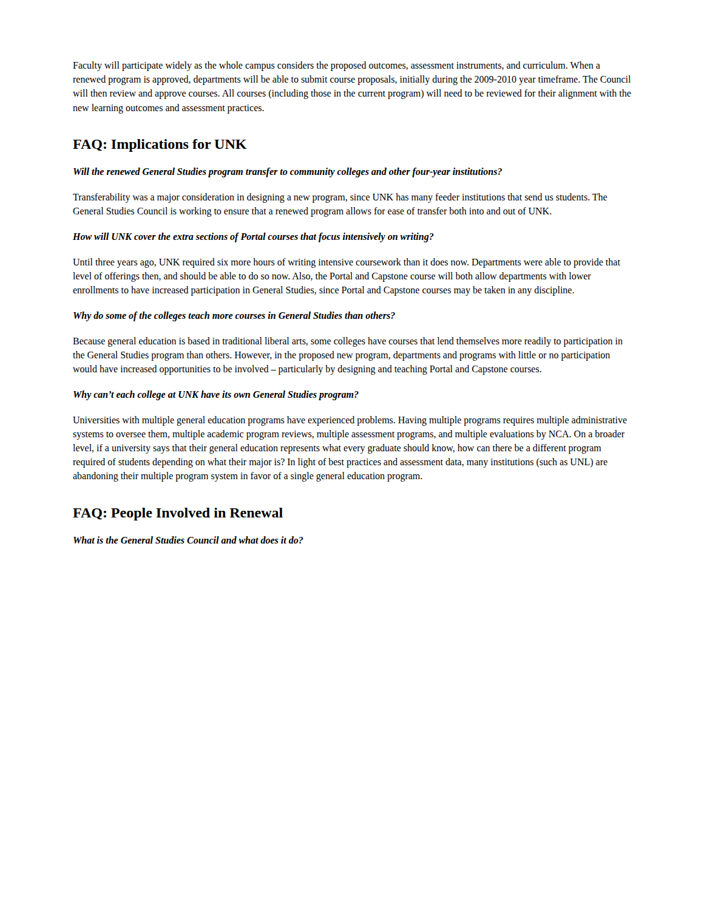Faculty will participate widely as the whole campus considers the proposed outcomes, assessment instruments, and curriculum. When a renewed program is approved, departments will be able to submit course proposals, initially during the 2009-2010 year timeframe. The Council will then review and approve courses. All courses (including those in the current program) will need to be reviewed for their alignment with the new learning outcomes and assessment practices.
FAQ: Implications for UNK
Will the renewed General Studies program transfer to community colleges and other four-year institutions?
Transferability was a major consideration in designing a new program, since UNK has many feeder institutions that send us students. The General Studies Council is working to ensure that a renewed program allows for ease of transfer both into and out of UNK.
How will UNK cover the extra sections of Portal courses that focus intensively on writing?
Until three years ago, UNK required six more hours of writing intensive coursework than it does now. Departments were able to provide that level of offerings then, and should be able to do so now. Also, the Portal and Capstone course will both allow departments with lower enrollments to have increased participation in General Studies, since Portal and Capstone courses may be taken in any discipline.
Why do some of the colleges teach more courses in General Studies than others?
Because general education is based in traditional liberal arts, some colleges have courses that lend themselves more readily to participation in the General Studies program than others. However, in the proposed new program, departments and programs with little or no participation would have increased opportunities to be involved – particularly by designing and teaching Portal and Capstone courses.
Why can’t each college at UNK have its own General Studies program?
Universities with multiple general education programs have experienced problems. Having multiple programs requires multiple administrative systems to oversee them, multiple academic program reviews, multiple assessment programs, and multiple evaluations by NCA. On a broader level, if a university says that their general education represents what every graduate should know, how can there be a different program required of students depending on what their major is? In light of best practices and assessment data, many institutions (such as UNL) are abandoning their multiple program system in favor of a single general education program.
FAQ: People Involved in Renewal
What is the General Studies Council and what does it do?